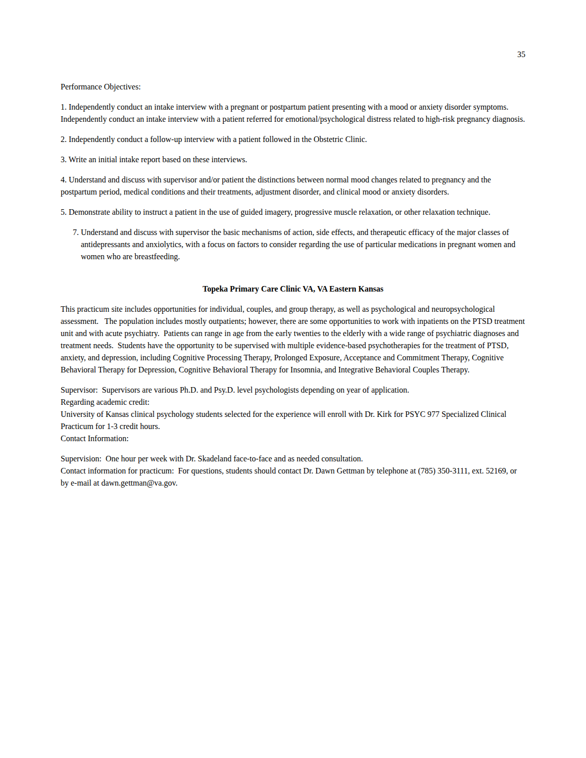35
Performance Objectives:
1. Independently conduct an intake interview with a pregnant or postpartum patient presenting with a mood or anxiety disorder symptoms. Independently conduct an intake interview with a patient referred for emotional/psychological distress related to high-risk pregnancy diagnosis.
2. Independently conduct a follow-up interview with a patient followed in the Obstetric Clinic.
3. Write an initial intake report based on these interviews.
4. Understand and discuss with supervisor and/or patient the distinctions between normal mood changes related to pregnancy and the postpartum period, medical conditions and their treatments, adjustment disorder, and clinical mood or anxiety disorders.
5. Demonstrate ability to instruct a patient in the use of guided imagery, progressive muscle relaxation, or other relaxation technique.
Understand and discuss with supervisor the basic mechanisms of action, side effects, and therapeutic efficacy of the major classes of antidepressants and anxiolytics, with a focus on factors to consider regarding the use of particular medications in pregnant women and women who are breastfeeding.
Topeka Primary Care Clinic VA, VA Eastern Kansas
This practicum site includes opportunities for individual, couples, and group therapy, as well as psychological and neuropsychological assessment. The population includes mostly outpatients; however, there are some opportunities to work with inpatients on the PTSD treatment unit and with acute psychiatry. Patients can range in age from the early twenties to the elderly with a wide range of psychiatric diagnoses and treatment needs. Students have the opportunity to be supervised with multiple evidence-based psychotherapies for the treatment of PTSD, anxiety, and depression, including Cognitive Processing Therapy, Prolonged Exposure, Acceptance and Commitment Therapy, Cognitive Behavioral Therapy for Depression, Cognitive Behavioral Therapy for Insomnia, and Integrative Behavioral Couples Therapy.
Supervisor: Supervisors are various Ph.D. and Psy.D. level psychologists depending on year of application.
Regarding academic credit:
University of Kansas clinical psychology students selected for the experience will enroll with Dr. Kirk for PSYC 977 Specialized Clinical Practicum for 1-3 credit hours.
Contact Information:
Supervision: One hour per week with Dr. Skadeland face-to-face and as needed consultation.
Contact information for practicum: For questions, students should contact Dr. Dawn Gettman by telephone at (785) 350-3111, ext. 52169, or by e-mail at dawn.gettman@va.gov.